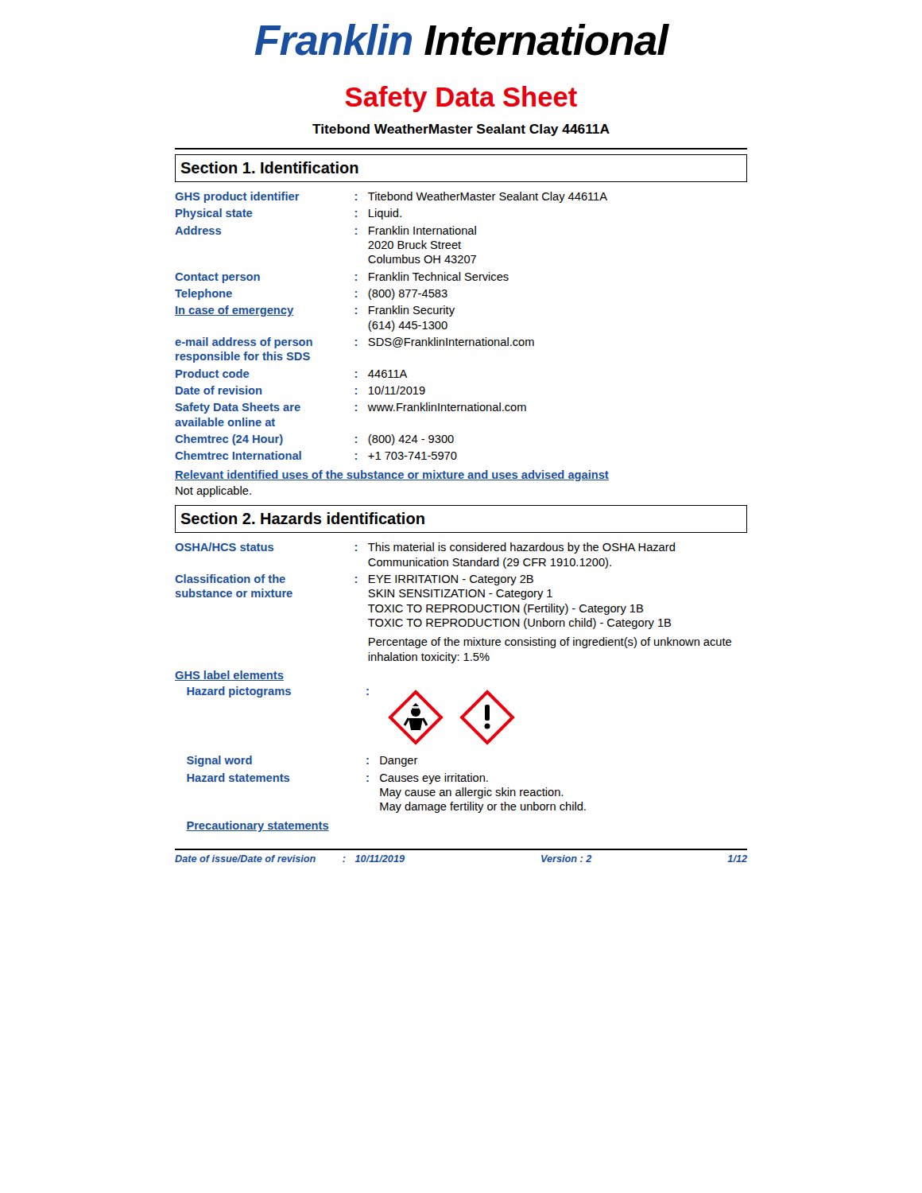Franklin International
Safety Data Sheet
Titebond WeatherMaster Sealant Clay 44611A
Section 1. Identification
| GHS product identifier | : | Titebond WeatherMaster Sealant Clay 44611A |
| Physical state | : | Liquid. |
| Address | : | Franklin International 2020 Bruck Street Columbus OH 43207 |
| Contact person | : | Franklin Technical Services |
| Telephone | : | (800) 877-4583 |
| In case of emergency | : | Franklin Security (614) 445-1300 |
| e-mail address of person responsible for this SDS | : | SDS@FranklinInternational.com |
| Product code | : | 44611A |
| Date of revision | : | 10/11/2019 |
| Safety Data Sheets are available online at | : | www.FranklinInternational.com |
| Chemtrec (24 Hour) | : | (800) 424 - 9300 |
| Chemtrec International | : | +1 703-741-5970 |
Relevant identified uses of the substance or mixture and uses advised against
Not applicable.
Section 2. Hazards identification
| OSHA/HCS status | : | This material is considered hazardous by the OSHA Hazard Communication Standard (29 CFR 1910.1200). |
| Classification of the substance or mixture | : | EYE IRRITATION - Category 2B SKIN SENSITIZATION - Category 1 TOXIC TO REPRODUCTION (Fertility) - Category 1B TOXIC TO REPRODUCTION (Unborn child) - Category 1B Percentage of the mixture consisting of ingredient(s) of unknown acute inhalation toxicity: 1.5% |
GHS label elements
| Hazard pictograms | : | |
| Signal word | : | Danger |
| Hazard statements | : | Causes eye irritation. May cause an allergic skin reaction. May damage fertility or the unborn child. |
Precautionary statements
Date of issue/Date of revision : 10/11/2019
Version : 2
1/12